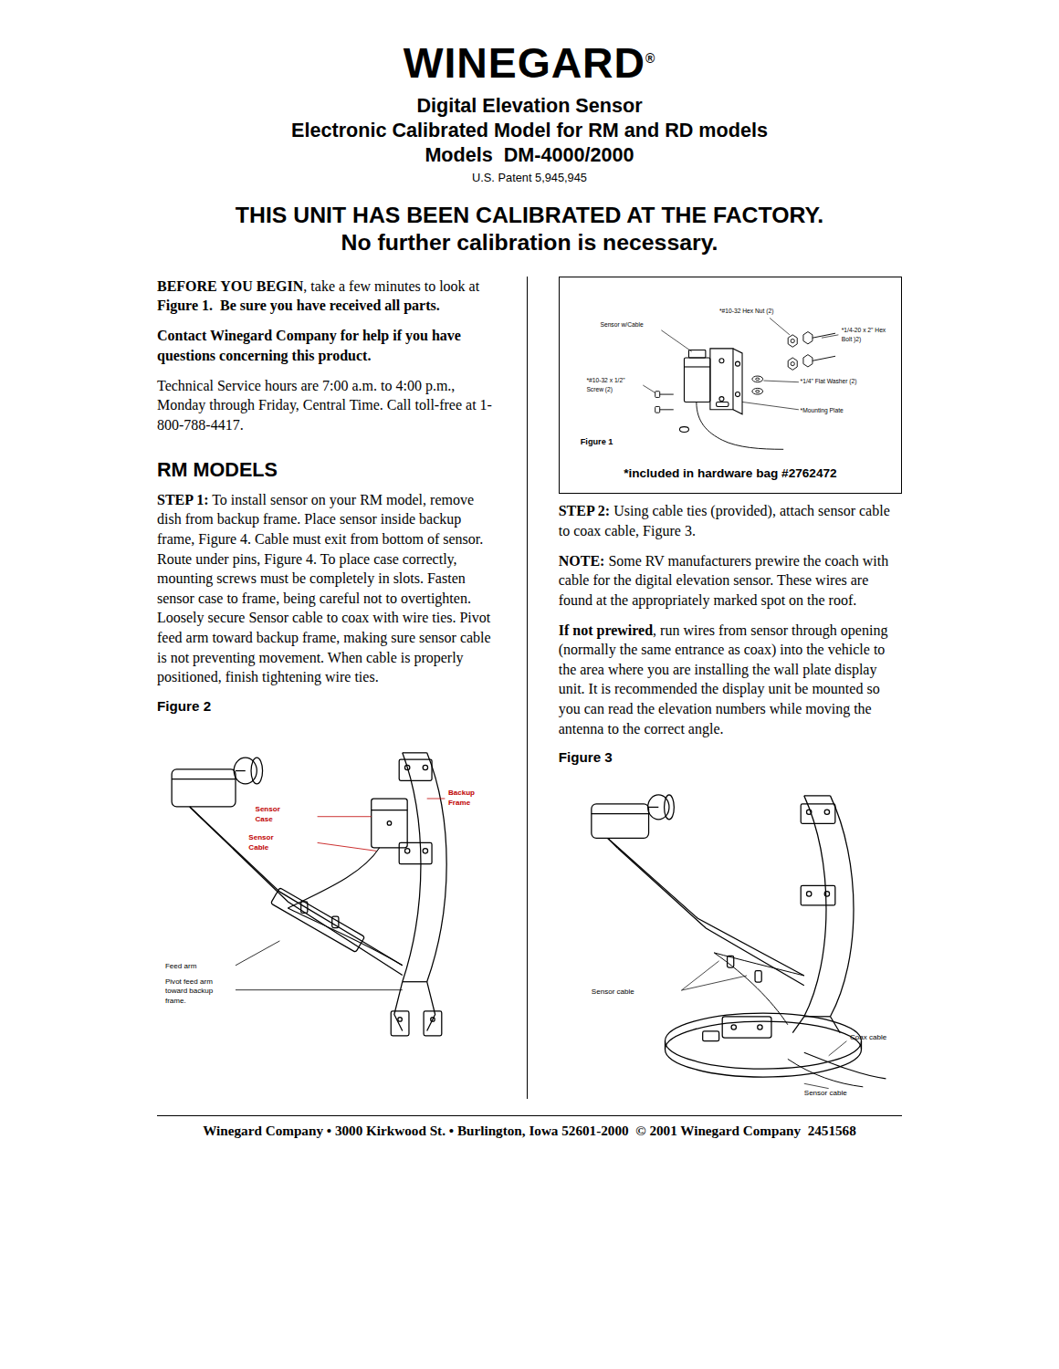WINEGARD®
Digital Elevation Sensor
Electronic Calibrated Model for RM and RD models
Models DM-4000/2000
U.S. Patent 5,945,945
THIS UNIT HAS BEEN CALIBRATED AT THE FACTORY.
No further calibration is necessary.
BEFORE YOU BEGIN, take a few minutes to look at Figure 1. Be sure you have received all parts.
Contact Winegard Company for help if you have questions concerning this product.
Technical Service hours are 7:00 a.m. to 4:00 p.m., Monday through Friday, Central Time. Call toll-free at 1-800-788-4417.
RM MODELS
STEP 1: To install sensor on your RM model, remove dish from backup frame. Place sensor inside backup frame, Figure 4. Cable must exit from bottom of sensor. Route under pins, Figure 4. To place case correctly, mounting screws must be completely in slots. Fasten sensor case to frame, being careful not to overtighten. Loosely secure Sensor cable to coax with wire ties. Pivot feed arm toward backup frame, making sure sensor cable is not preventing movement. When cable is properly positioned, finish tightening wire ties.
Figure 2
Sensor Case Sensor Cable Backup Frame Feed arm Pivot feed arm toward backup frame.
Sensor w/Cable *#10-32 Hex Nut (2) *1/4-20 x 2" Hex Bolt )2) *1/4" Flat Washer (2) *Mounting Plate *#10-32 x 1/2" Screw (2) Figure 1
*included in hardware bag #2762472
STEP 2: Using cable ties (provided), attach sensor cable to coax cable, Figure 3.
NOTE: Some RV manufacturers prewire the coach with cable for the digital elevation sensor. These wires are found at the appropriately marked spot on the roof.
If not prewired, run wires from sensor through opening (normally the same entrance as coax) into the vehicle to the area where you are installing the wall plate display unit. It is recommended the display unit be mounted so you can read the elevation numbers while moving the antenna to the correct angle.
Figure 3
Sensor cable Coax cable Sensor cable
Winegard Company • 3000 Kirkwood St. • Burlington, Iowa 52601-2000 © 2001 Winegard Company 2451568